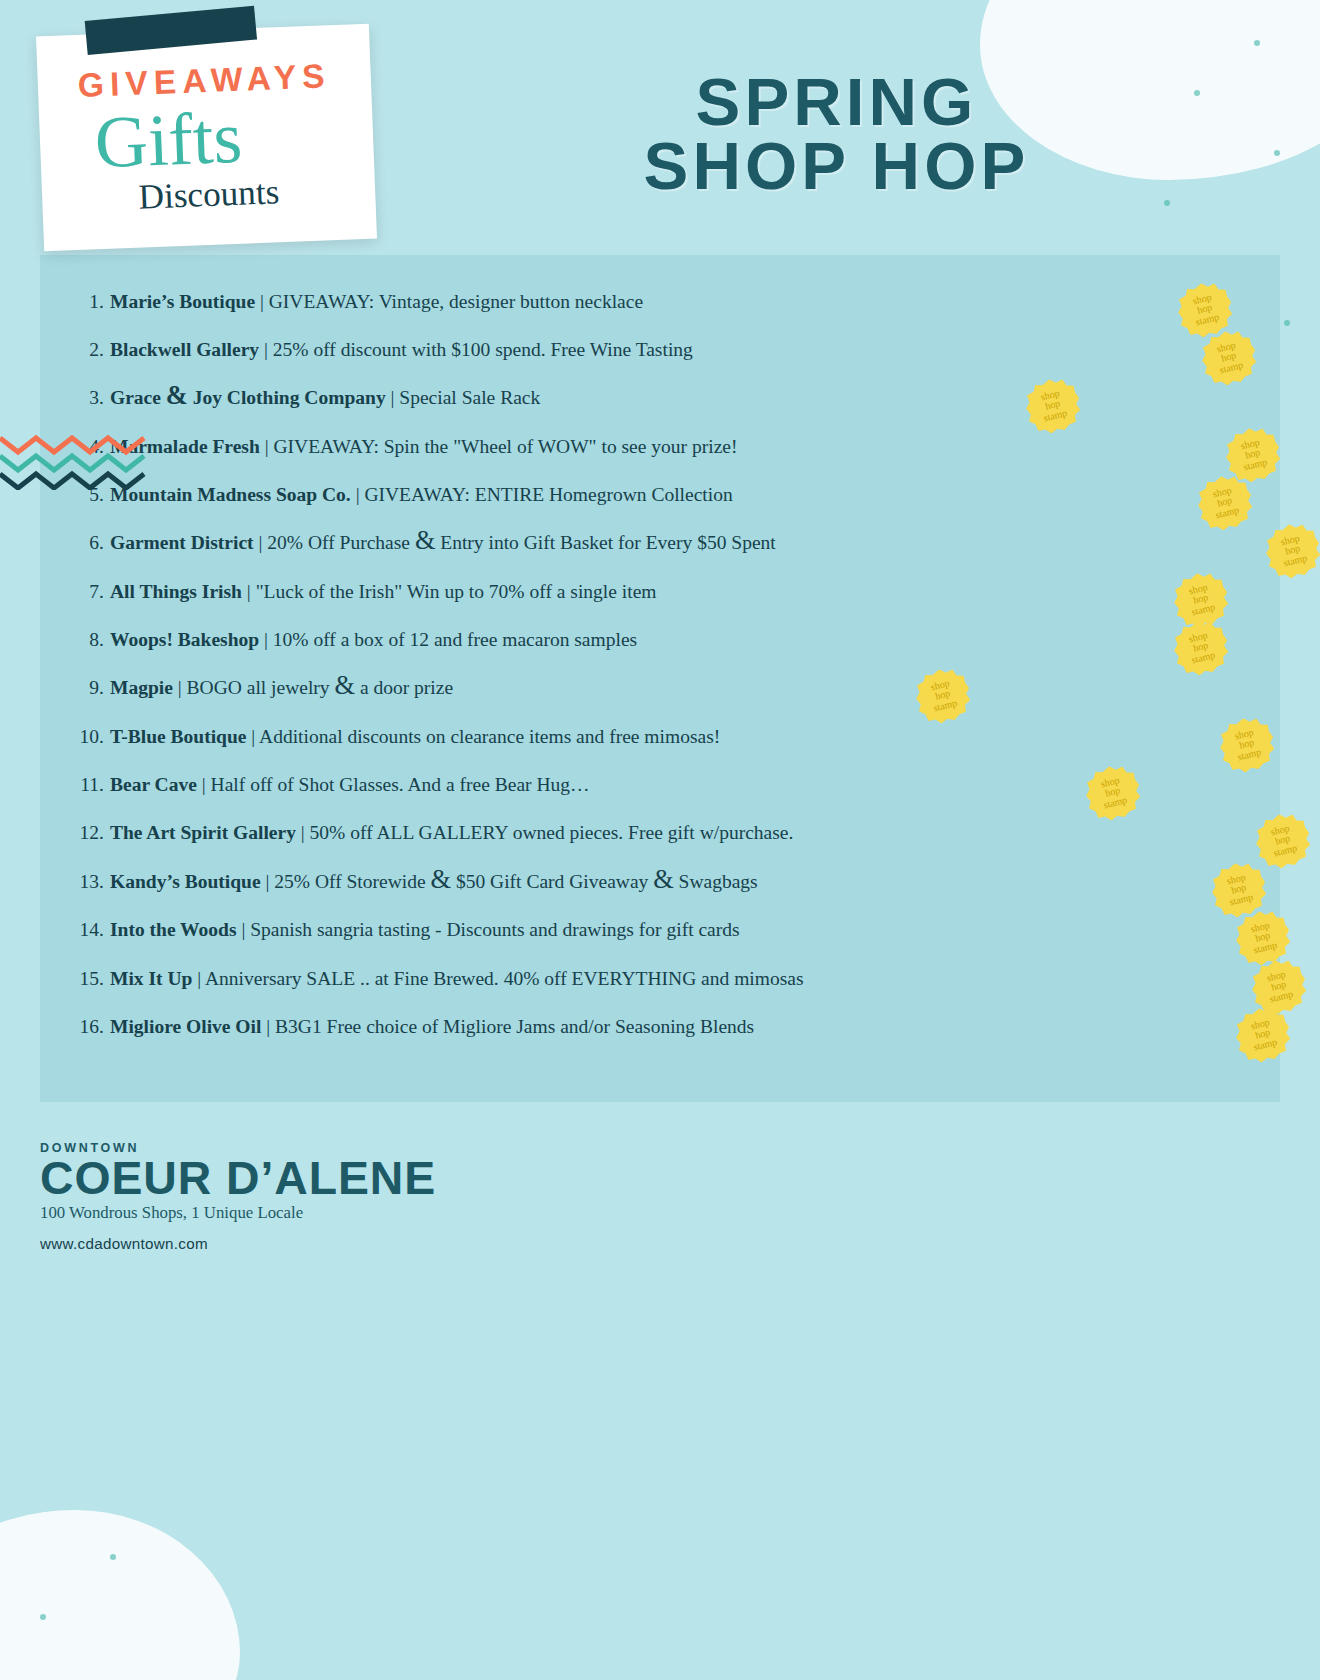Giveaways
Gifts
Discounts
Spring
Shop Hop
Marie’s Boutique | GIVEAWAY: Vintage, designer button necklace shop
hop
stamp
Blackwell Gallery | 25% off discount with $100 spend. Free Wine Tasting shop
hop
stamp
Grace & Joy Clothing Company | Special Sale Rack shop
hop
stamp
Marmalade Fresh | GIVEAWAY: Spin the "Wheel of WOW" to see your prize! shop
hop
stamp
Mountain Madness Soap Co. | GIVEAWAY: ENTIRE Homegrown Collection shop
hop
stamp
Garment District | 20% Off Purchase & Entry into Gift Basket for Every $50 Spent shop
hop
stamp
All Things Irish | "Luck of the Irish" Win up to 70% off a single item shop
hop
stamp
Woops! Bakeshop | 10% off a box of 12 and free macaron samples shop
hop
stamp
Magpie | BOGO all jewelry & a door prize shop
hop
stamp
T-Blue Boutique | Additional discounts on clearance items and free mimosas! shop
hop
stamp
Bear Cave | Half off of Shot Glasses. And a free Bear Hug… shop
hop
stamp
The Art Spirit Gallery | 50% off ALL GALLERY owned pieces. Free gift w/purchase. shop
hop
stamp
Kandy’s Boutique | 25% Off Storewide & $50 Gift Card Giveaway & Swagbags shop
hop
stamp
Into the Woods | Spanish sangria tasting - Discounts and drawings for gift cards shop
hop
stamp
Mix It Up | Anniversary SALE .. at Fine Brewed. 40% off EVERYTHING and mimosas shop
hop
stamp
Migliore Olive Oil | B3G1 Free choice of Migliore Jams and/or Seasoning Blends shop
hop
stamp
Downtown
Coeur d’Alene
100 Wondrous Shops, 1 Unique Locale
www.cdadowntown.com